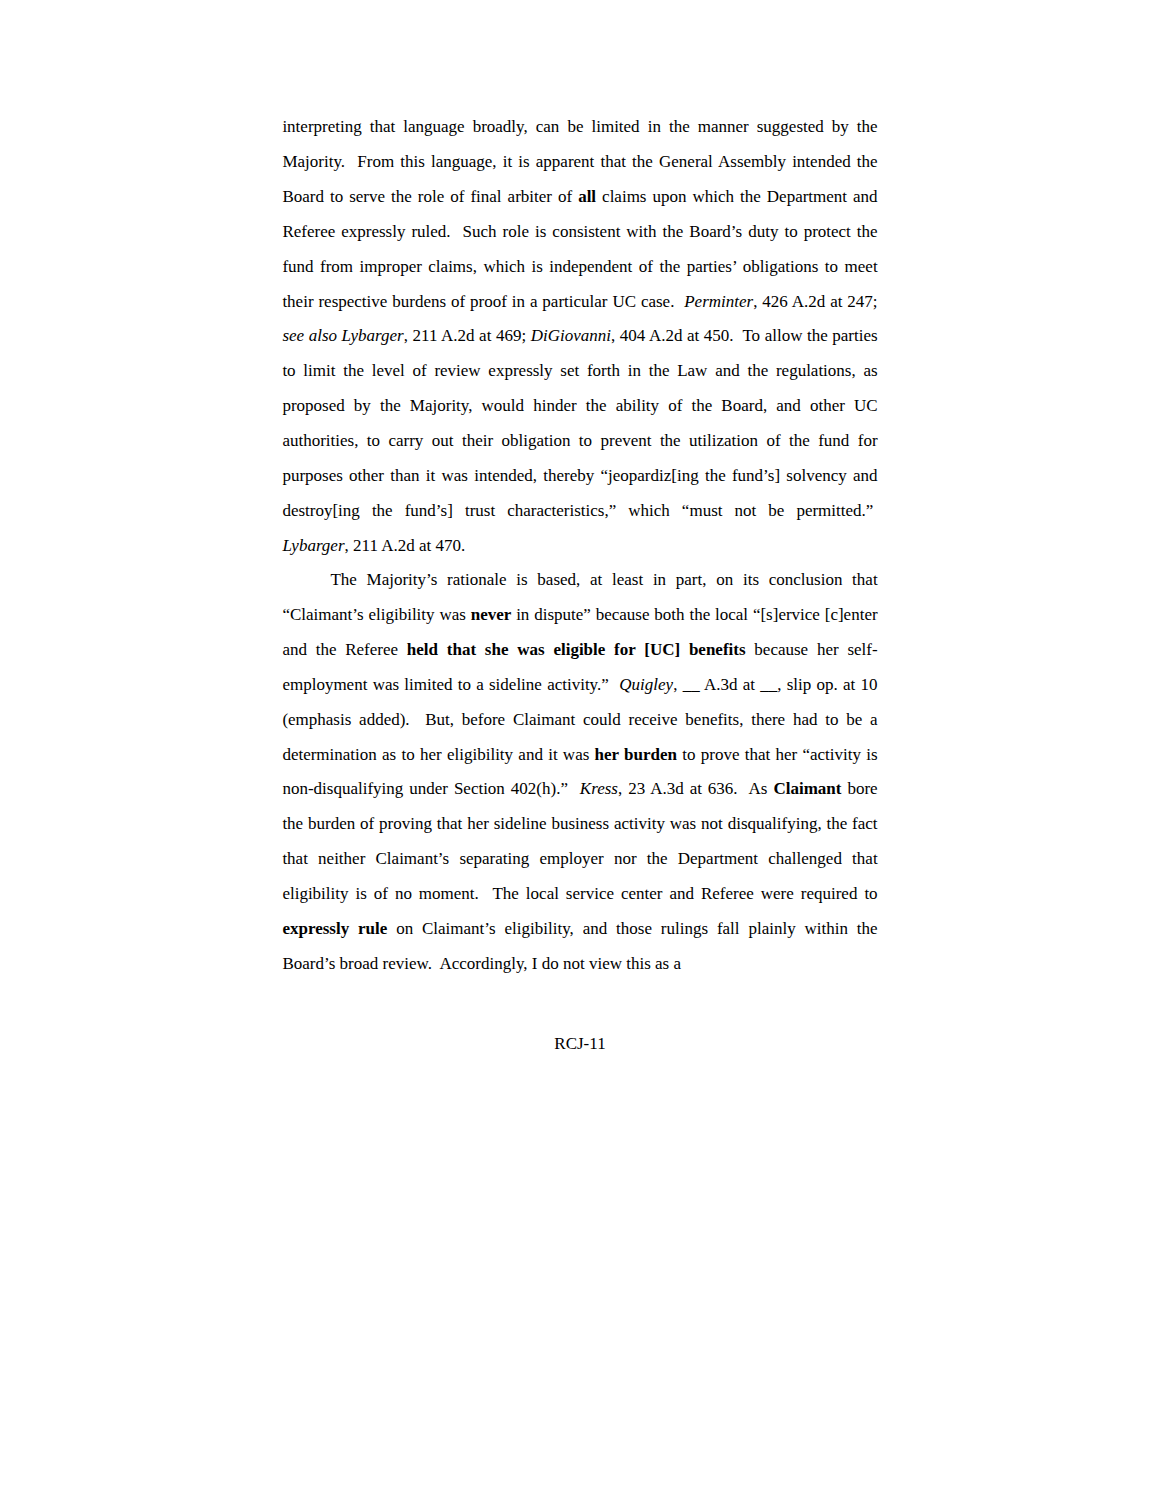interpreting that language broadly, can be limited in the manner suggested by the Majority. From this language, it is apparent that the General Assembly intended the Board to serve the role of final arbiter of all claims upon which the Department and Referee expressly ruled. Such role is consistent with the Board’s duty to protect the fund from improper claims, which is independent of the parties’ obligations to meet their respective burdens of proof in a particular UC case. Perminter, 426 A.2d at 247; see also Lybarger, 211 A.2d at 469; DiGiovanni, 404 A.2d at 450. To allow the parties to limit the level of review expressly set forth in the Law and the regulations, as proposed by the Majority, would hinder the ability of the Board, and other UC authorities, to carry out their obligation to prevent the utilization of the fund for purposes other than it was intended, thereby “jeopardiz[ing the fund’s] solvency and destroy[ing the fund’s] trust characteristics,” which “must not be permitted.” Lybarger, 211 A.2d at 470.
The Majority’s rationale is based, at least in part, on its conclusion that “Claimant’s eligibility was never in dispute” because both the local “[s]ervice [c]enter and the Referee held that she was eligible for [UC] benefits because her self-employment was limited to a sideline activity.” Quigley, __ A.3d at __, slip op. at 10 (emphasis added). But, before Claimant could receive benefits, there had to be a determination as to her eligibility and it was her burden to prove that her “activity is non-disqualifying under Section 402(h).” Kress, 23 A.3d at 636. As Claimant bore the burden of proving that her sideline business activity was not disqualifying, the fact that neither Claimant’s separating employer nor the Department challenged that eligibility is of no moment. The local service center and Referee were required to expressly rule on Claimant’s eligibility, and those rulings fall plainly within the Board’s broad review. Accordingly, I do not view this as a
RCJ-11